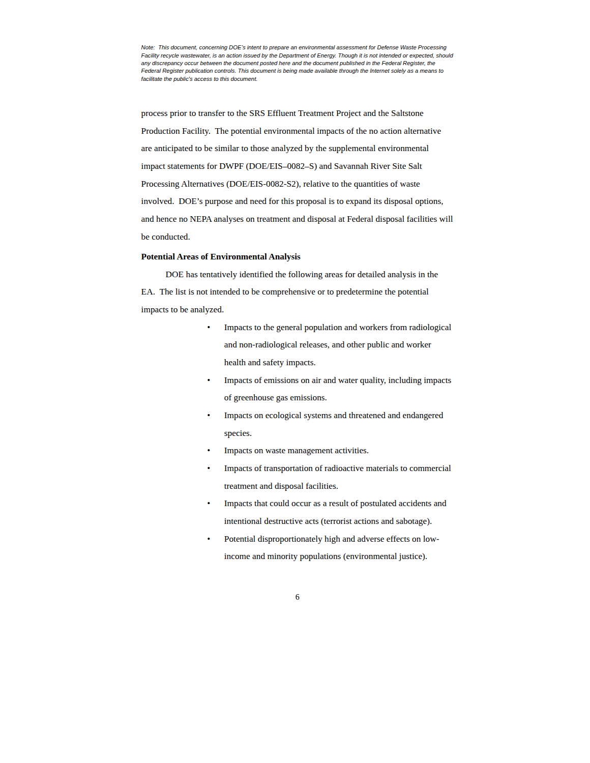Note: This document, concerning DOE’s intent to prepare an environmental assessment for Defense Waste Processing Facility recycle wastewater, is an action issued by the Department of Energy. Though it is not intended or expected, should any discrepancy occur between the document posted here and the document published in the Federal Register, the Federal Register publication controls. This document is being made available through the Internet solely as a means to facilitate the public's access to this document.
process prior to transfer to the SRS Effluent Treatment Project and the Saltstone Production Facility. The potential environmental impacts of the no action alternative are anticipated to be similar to those analyzed by the supplemental environmental impact statements for DWPF (DOE/EIS–0082–S) and Savannah River Site Salt Processing Alternatives (DOE/EIS-0082-S2), relative to the quantities of waste involved. DOE’s purpose and need for this proposal is to expand its disposal options, and hence no NEPA analyses on treatment and disposal at Federal disposal facilities will be conducted.
Potential Areas of Environmental Analysis
DOE has tentatively identified the following areas for detailed analysis in the EA. The list is not intended to be comprehensive or to predetermine the potential impacts to be analyzed.
Impacts to the general population and workers from radiological and non-radiological releases, and other public and worker health and safety impacts.
Impacts of emissions on air and water quality, including impacts of greenhouse gas emissions.
Impacts on ecological systems and threatened and endangered species.
Impacts on waste management activities.
Impacts of transportation of radioactive materials to commercial treatment and disposal facilities.
Impacts that could occur as a result of postulated accidents and intentional destructive acts (terrorist actions and sabotage).
Potential disproportionately high and adverse effects on low-income and minority populations (environmental justice).
6